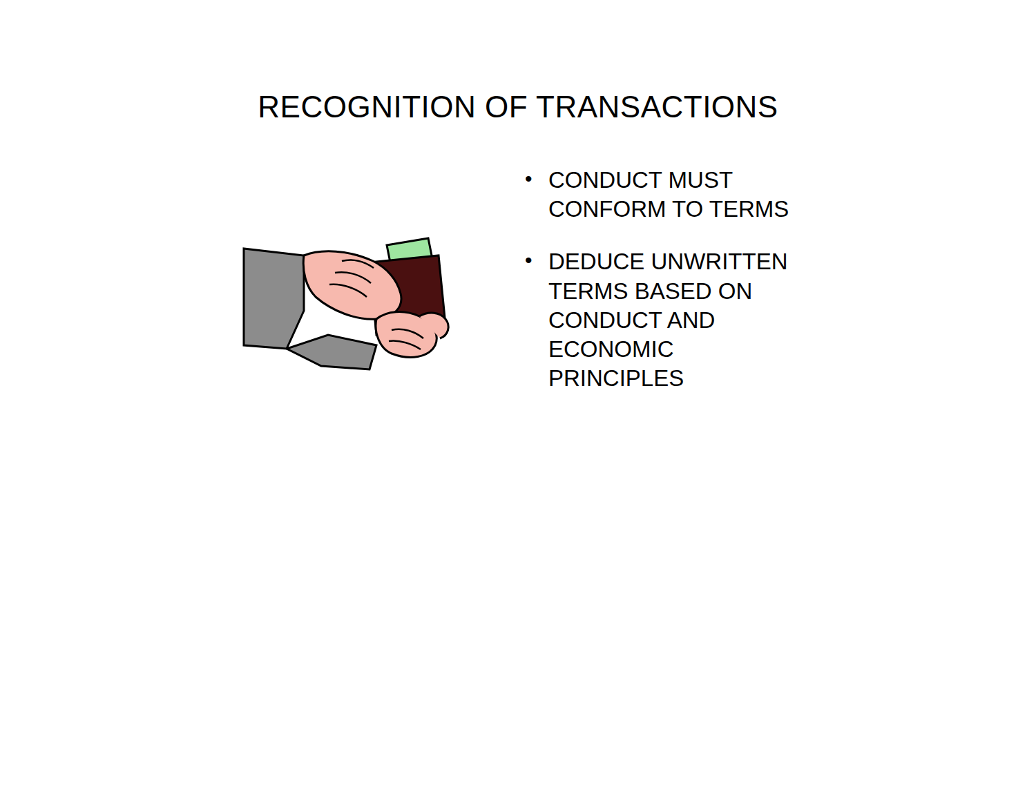RECOGNITION OF TRANSACTIONS
Conduct must conform to terms
Deduce unwritten terms based on conduct and economic principles